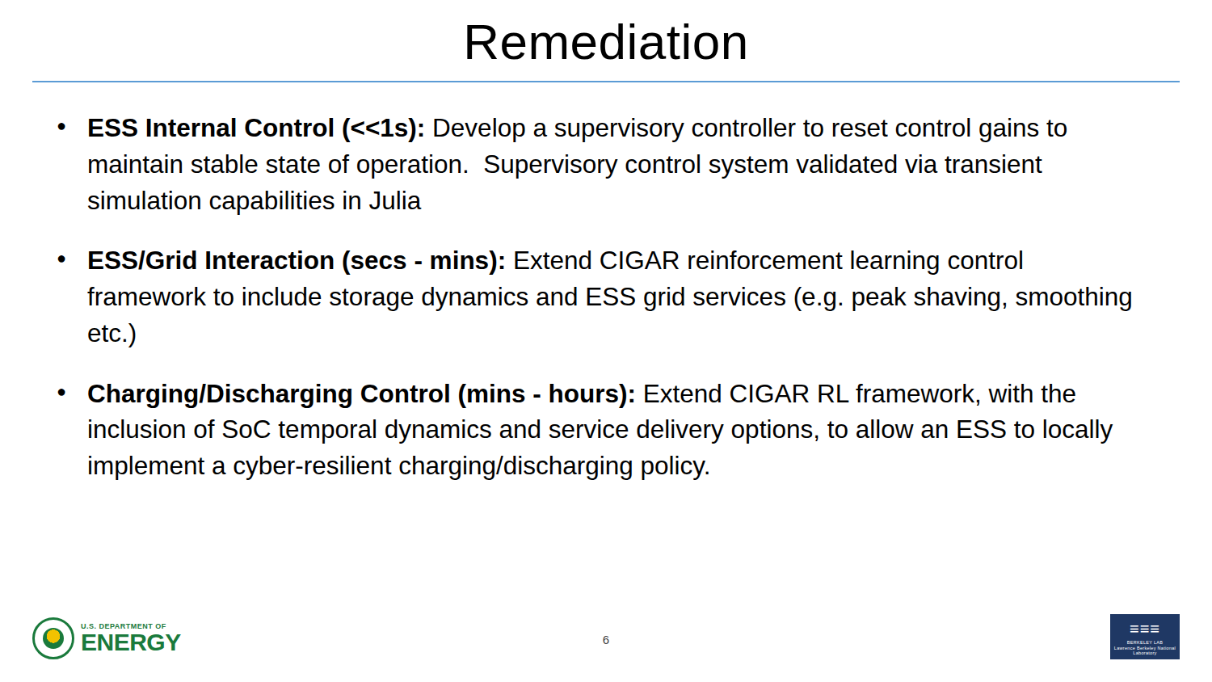Remediation
ESS Internal Control (<<1s): Develop a supervisory controller to reset control gains to maintain stable state of operation. Supervisory control system validated via transient simulation capabilities in Julia
ESS/Grid Interaction (secs - mins): Extend CIGAR reinforcement learning control framework to include storage dynamics and ESS grid services (e.g. peak shaving, smoothing etc.)
Charging/Discharging Control (mins - hours): Extend CIGAR RL framework, with the inclusion of SoC temporal dynamics and service delivery options, to allow an ESS to locally implement a cyber-resilient charging/discharging policy.
U.S. DEPARTMENT OF ENERGY
6
≡≡≡
BERKELEY LAB
Lawrence Berkeley National Laboratory